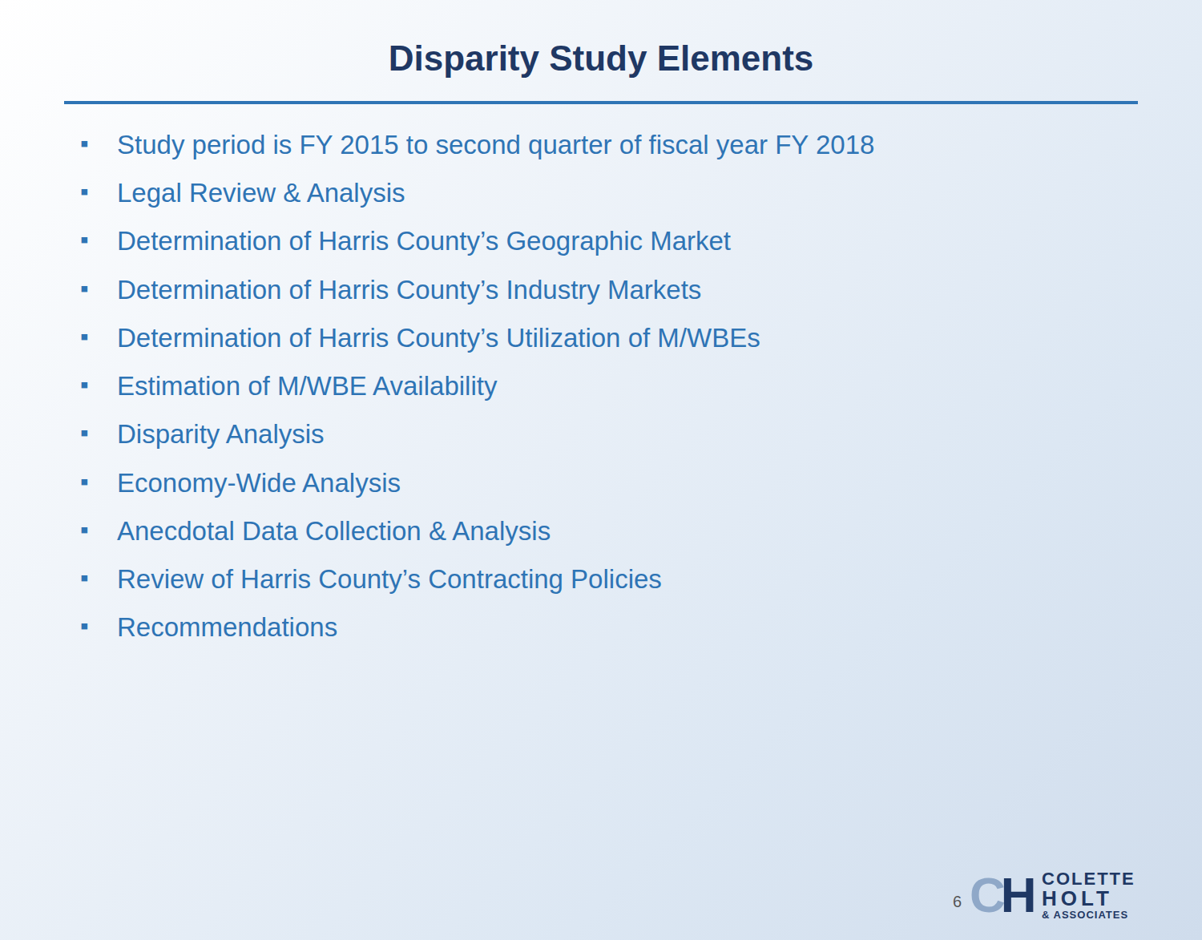Disparity Study Elements
Study period is FY 2015 to second quarter of fiscal year FY 2018
Legal Review & Analysis
Determination of Harris County’s Geographic Market
Determination of Harris County’s Industry Markets
Determination of Harris County’s Utilization of M/WBEs
Estimation of M/WBE Availability
Disparity Analysis
Economy-Wide Analysis
Anecdotal Data Collection & Analysis
Review of Harris County’s Contracting Policies
Recommendations
6
CH
COLETTE
HOLT
& ASSOCIATES